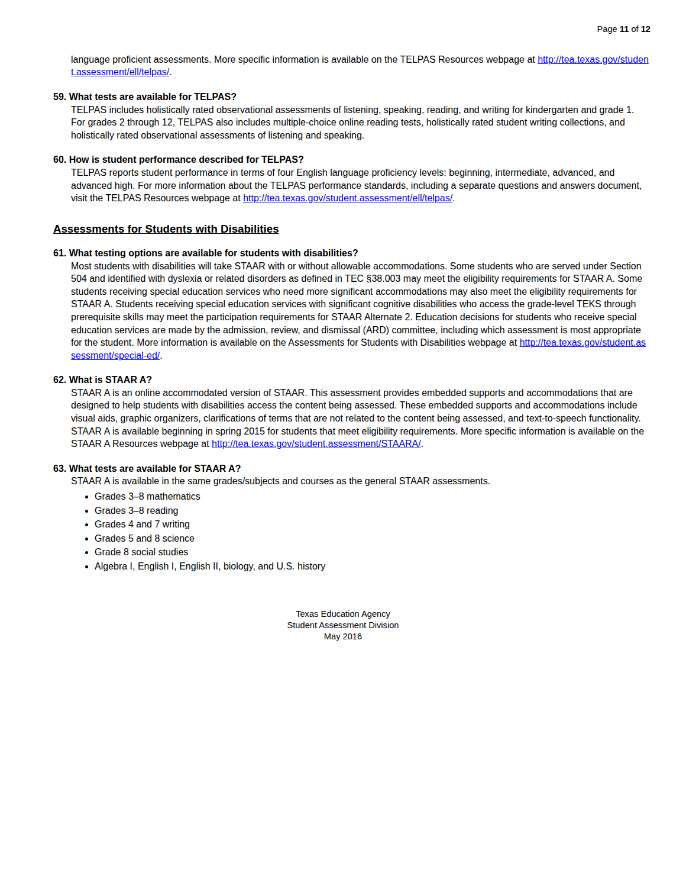Page 11 of 12
language proficient assessments. More specific information is available on the TELPAS Resources webpage at http://tea.texas.gov/student.assessment/ell/telpas/.
59. What tests are available for TELPAS?
TELPAS includes holistically rated observational assessments of listening, speaking, reading, and writing for kindergarten and grade 1. For grades 2 through 12, TELPAS also includes multiple-choice online reading tests, holistically rated student writing collections, and holistically rated observational assessments of listening and speaking.
60. How is student performance described for TELPAS?
TELPAS reports student performance in terms of four English language proficiency levels: beginning, intermediate, advanced, and advanced high. For more information about the TELPAS performance standards, including a separate questions and answers document, visit the TELPAS Resources webpage at http://tea.texas.gov/student.assessment/ell/telpas/.
Assessments for Students with Disabilities
61. What testing options are available for students with disabilities?
Most students with disabilities will take STAAR with or without allowable accommodations. Some students who are served under Section 504 and identified with dyslexia or related disorders as defined in TEC §38.003 may meet the eligibility requirements for STAAR A. Some students receiving special education services who need more significant accommodations may also meet the eligibility requirements for STAAR A. Students receiving special education services with significant cognitive disabilities who access the grade-level TEKS through prerequisite skills may meet the participation requirements for STAAR Alternate 2. Education decisions for students who receive special education services are made by the admission, review, and dismissal (ARD) committee, including which assessment is most appropriate for the student. More information is available on the Assessments for Students with Disabilities webpage at http://tea.texas.gov/student.assessment/special-ed/.
62. What is STAAR A?
STAAR A is an online accommodated version of STAAR. This assessment provides embedded supports and accommodations that are designed to help students with disabilities access the content being assessed. These embedded supports and accommodations include visual aids, graphic organizers, clarifications of terms that are not related to the content being assessed, and text-to-speech functionality. STAAR A is available beginning in spring 2015 for students that meet eligibility requirements. More specific information is available on the STAAR A Resources webpage at http://tea.texas.gov/student.assessment/STAARA/.
63. What tests are available for STAAR A?
STAAR A is available in the same grades/subjects and courses as the general STAAR assessments.
Grades 3–8 mathematics
Grades 3–8 reading
Grades 4 and 7 writing
Grades 5 and 8 science
Grade 8 social studies
Algebra I, English I, English II, biology, and U.S. history
Texas Education Agency
Student Assessment Division
May 2016